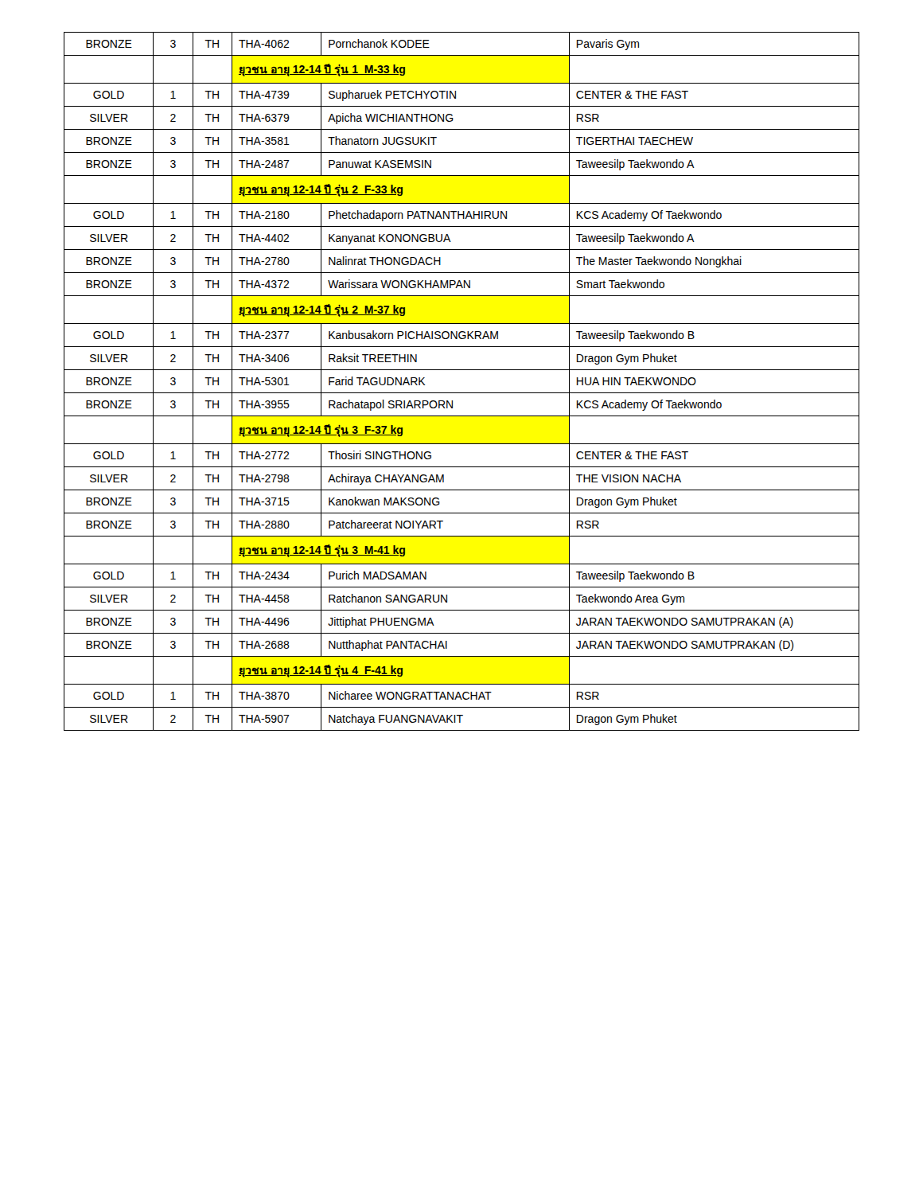| BRONZE | 3 | TH | THA-4062 | Pornchanok KODEE | Pavaris Gym |
| | | | ยุวชน อายุ 12-14 ปี รุ่น 1 M-33 kg | |
| GOLD | 1 | TH | THA-4739 | Supharuek PETCHYOTIN | CENTER & THE FAST |
| SILVER | 2 | TH | THA-6379 | Apicha WICHIANTHONG | RSR |
| BRONZE | 3 | TH | THA-3581 | Thanatorn JUGSUKIT | TIGERTHAI TAECHEW |
| BRONZE | 3 | TH | THA-2487 | Panuwat KASEMSIN | Taweesilp Taekwondo A |
| | | | ยุวชน อายุ 12-14 ปี รุ่น 2 F-33 kg | |
| GOLD | 1 | TH | THA-2180 | Phetchadaporn PATNANTHAHIRUN | KCS Academy Of Taekwondo |
| SILVER | 2 | TH | THA-4402 | Kanyanat KONONGBUA | Taweesilp Taekwondo A |
| BRONZE | 3 | TH | THA-2780 | Nalinrat THONGDACH | The Master Taekwondo Nongkhai |
| BRONZE | 3 | TH | THA-4372 | Warissara WONGKHAMPAN | Smart Taekwondo |
| | | | ยุวชน อายุ 12-14 ปี รุ่น 2 M-37 kg | |
| GOLD | 1 | TH | THA-2377 | Kanbusakorn PICHAISONGKRAM | Taweesilp Taekwondo B |
| SILVER | 2 | TH | THA-3406 | Raksit TREETHIN | Dragon Gym Phuket |
| BRONZE | 3 | TH | THA-5301 | Farid TAGUDNARK | HUA HIN TAEKWONDO |
| BRONZE | 3 | TH | THA-3955 | Rachatapol SRIARPORN | KCS Academy Of Taekwondo |
| | | | ยุวชน อายุ 12-14 ปี รุ่น 3 F-37 kg | |
| GOLD | 1 | TH | THA-2772 | Thosiri SINGTHONG | CENTER & THE FAST |
| SILVER | 2 | TH | THA-2798 | Achiraya CHAYANGAM | THE VISION NACHA |
| BRONZE | 3 | TH | THA-3715 | Kanokwan MAKSONG | Dragon Gym Phuket |
| BRONZE | 3 | TH | THA-2880 | Patchareerat NOIYART | RSR |
| | | | ยุวชน อายุ 12-14 ปี รุ่น 3 M-41 kg | |
| GOLD | 1 | TH | THA-2434 | Purich MADSAMAN | Taweesilp Taekwondo B |
| SILVER | 2 | TH | THA-4458 | Ratchanon SANGARUN | Taekwondo Area Gym |
| BRONZE | 3 | TH | THA-4496 | Jittiphat PHUENGMA | JARAN TAEKWONDO SAMUTPRAKAN (A) |
| BRONZE | 3 | TH | THA-2688 | Nutthaphat PANTACHAI | JARAN TAEKWONDO SAMUTPRAKAN (D) |
| | | | ยุวชน อายุ 12-14 ปี รุ่น 4 F-41 kg | |
| GOLD | 1 | TH | THA-3870 | Nicharee WONGRATTANACHAT | RSR |
| SILVER | 2 | TH | THA-5907 | Natchaya FUANGNAVAKIT | Dragon Gym Phuket |